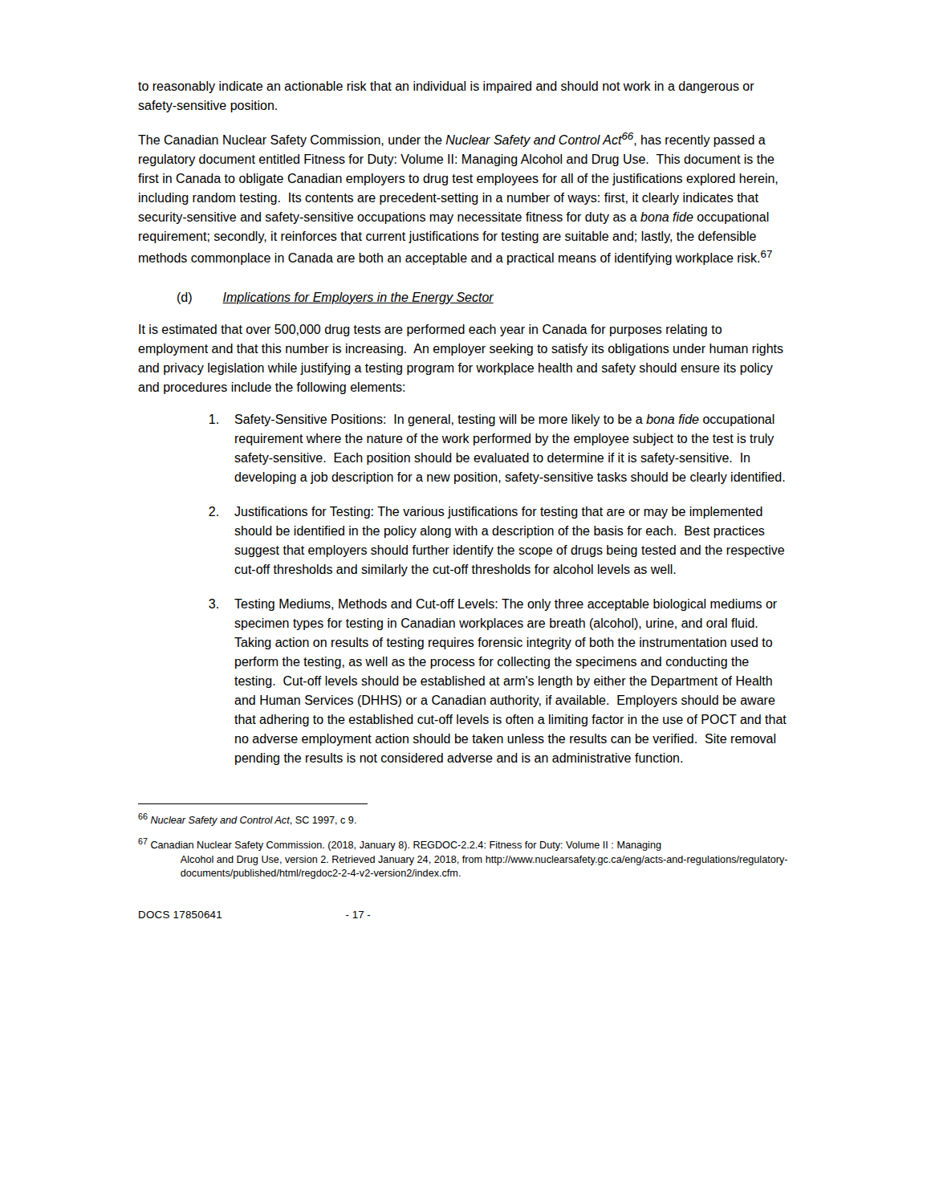to reasonably indicate an actionable risk that an individual is impaired and should not work in a dangerous or safety-sensitive position.
The Canadian Nuclear Safety Commission, under the Nuclear Safety and Control Act66, has recently passed a regulatory document entitled Fitness for Duty: Volume II: Managing Alcohol and Drug Use. This document is the first in Canada to obligate Canadian employers to drug test employees for all of the justifications explored herein, including random testing. Its contents are precedent-setting in a number of ways: first, it clearly indicates that security-sensitive and safety-sensitive occupations may necessitate fitness for duty as a bona fide occupational requirement; secondly, it reinforces that current justifications for testing are suitable and; lastly, the defensible methods commonplace in Canada are both an acceptable and a practical means of identifying workplace risk.67
(d) Implications for Employers in the Energy Sector
It is estimated that over 500,000 drug tests are performed each year in Canada for purposes relating to employment and that this number is increasing. An employer seeking to satisfy its obligations under human rights and privacy legislation while justifying a testing program for workplace health and safety should ensure its policy and procedures include the following elements:
Safety-Sensitive Positions: In general, testing will be more likely to be a bona fide occupational requirement where the nature of the work performed by the employee subject to the test is truly safety-sensitive. Each position should be evaluated to determine if it is safety-sensitive. In developing a job description for a new position, safety-sensitive tasks should be clearly identified.
Justifications for Testing: The various justifications for testing that are or may be implemented should be identified in the policy along with a description of the basis for each. Best practices suggest that employers should further identify the scope of drugs being tested and the respective cut-off thresholds and similarly the cut-off thresholds for alcohol levels as well.
Testing Mediums, Methods and Cut-off Levels: The only three acceptable biological mediums or specimen types for testing in Canadian workplaces are breath (alcohol), urine, and oral fluid. Taking action on results of testing requires forensic integrity of both the instrumentation used to perform the testing, as well as the process for collecting the specimens and conducting the testing. Cut-off levels should be established at arm's length by either the Department of Health and Human Services (DHHS) or a Canadian authority, if available. Employers should be aware that adhering to the established cut-off levels is often a limiting factor in the use of POCT and that no adverse employment action should be taken unless the results can be verified. Site removal pending the results is not considered adverse and is an administrative function.
66 Nuclear Safety and Control Act, SC 1997, c 9.
67 Canadian Nuclear Safety Commission. (2018, January 8). REGDOC-2.2.4: Fitness for Duty: Volume II : Managing Alcohol and Drug Use, version 2. Retrieved January 24, 2018, from http://www.nuclearsafety.gc.ca/eng/acts-and-regulations/regulatory-documents/published/html/regdoc2-2-4-v2-version2/index.cfm.
DOCS 17850641 - 17 -